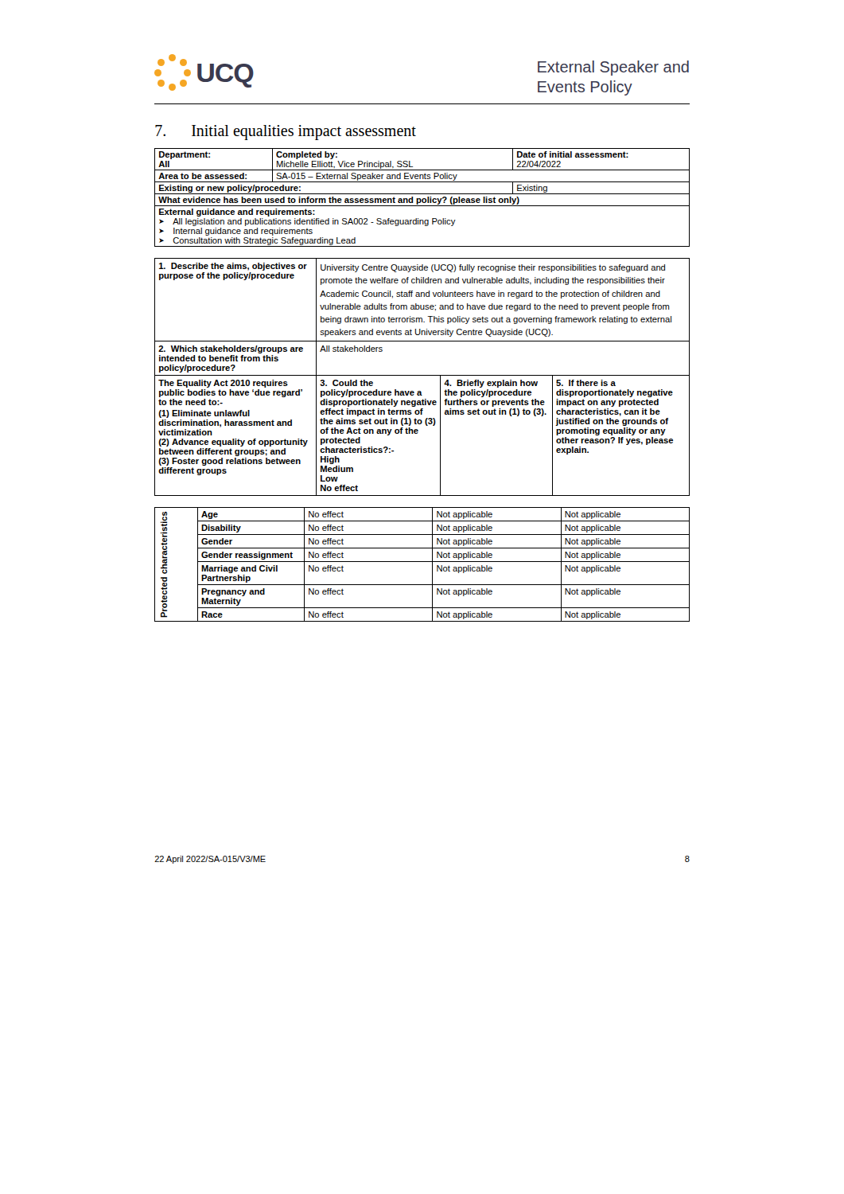UCQ
External Speaker and
Events Policy
7. Initial equalities impact assessment
| Department: All | Completed by: Michelle Elliott, Vice Principal, SSL | Date of initial assessment: 22/04/2022 |
| Area to be assessed: | SA-015 – External Speaker and Events Policy |
| Existing or new policy/procedure: | Existing |
| What evidence has been used to inform the assessment and policy? (please list only) |
| External guidance and requirements: All legislation and publications identified in SA002 - Safeguarding Policy Internal guidance and requirements Consultation with Strategic Safeguarding Lead |
| 1. Describe the aims, objectives or purpose of the policy/procedure | University Centre Quayside (UCQ) fully recognise their responsibilities to safeguard and promote the welfare of children and vulnerable adults, including the responsibilities their Academic Council, staff and volunteers have in regard to the protection of children and vulnerable adults from abuse; and to have due regard to the need to prevent people from being drawn into terrorism. This policy sets out a governing framework relating to external speakers and events at University Centre Quayside (UCQ). |
| 2. Which stakeholders/groups are intended to benefit from this policy/procedure? | All stakeholders |
| The Equality Act 2010 requires public bodies to have ‘due regard’ to the need to:- (1) Eliminate unlawful discrimination, harassment and victimization (2) Advance equality of opportunity between different groups; and (3) Foster good relations between different groups | 3. Could the policy/procedure have a disproportionately negative effect impact in terms of the aims set out in (1) to (3) of the Act on any of the protected characteristics?:- High Medium Low No effect | 4. Briefly explain how the policy/procedure furthers or prevents the aims set out in (1) to (3). | 5. If there is a disproportionately negative impact on any protected characteristics, can it be justified on the grounds of promoting equality or any other reason? If yes, please explain. |
| Protected characteristics | Age | No effect | Not applicable | Not applicable |
| Disability | No effect | Not applicable | Not applicable |
| Gender | No effect | Not applicable | Not applicable |
| Gender reassignment | No effect | Not applicable | Not applicable |
| Marriage and Civil Partnership | No effect | Not applicable | Not applicable |
| Pregnancy and Maternity | No effect | Not applicable | Not applicable |
| Race | No effect | Not applicable | Not applicable |
22 April 2022/SA-015/V3/ME
8